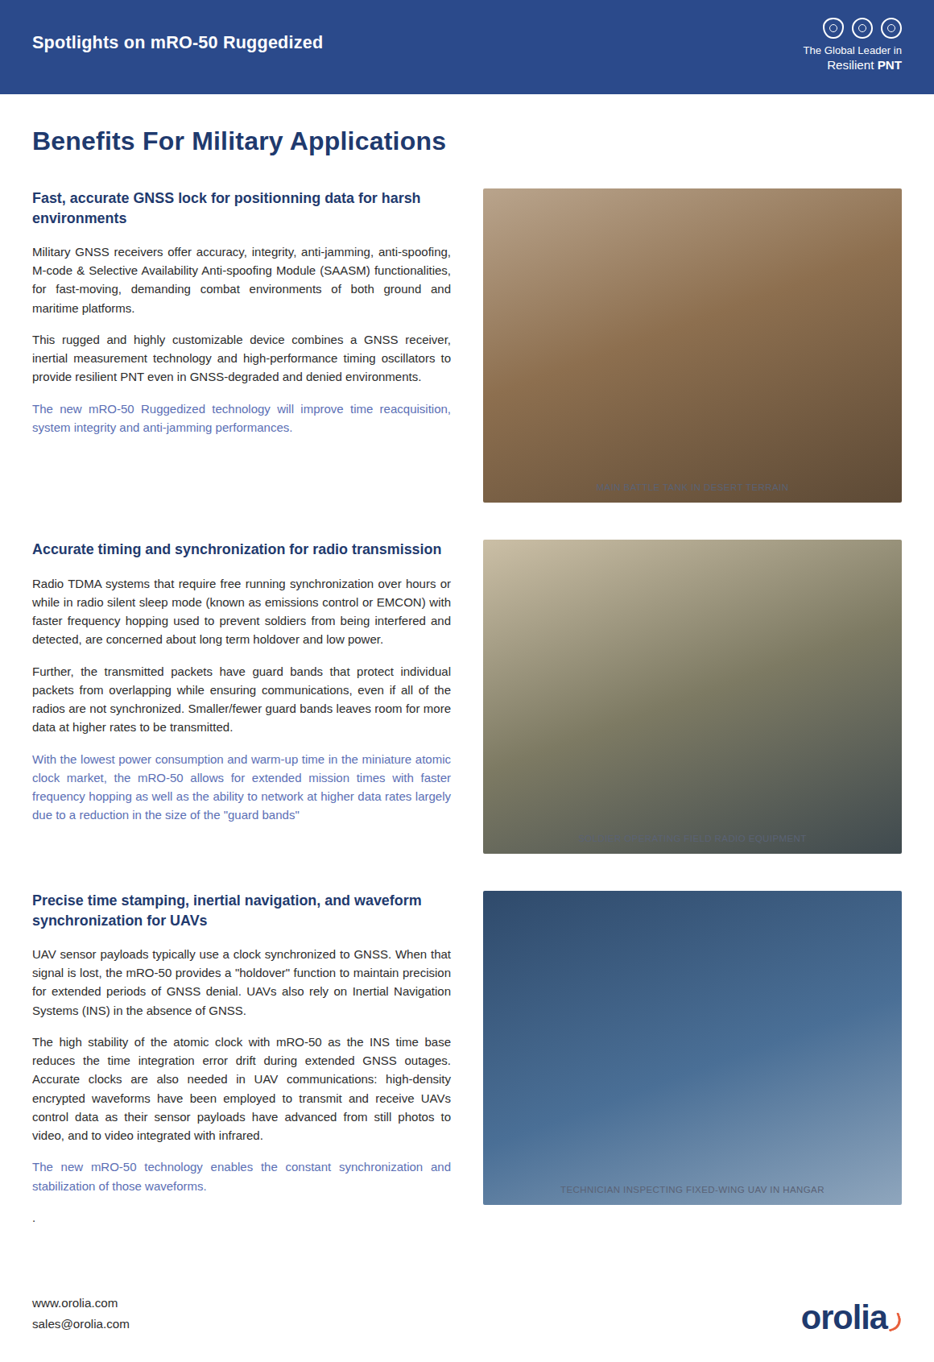Spotlights on mRO-50 Ruggedized
The Global Leader in
Resilient PNT
Benefits For Military Applications
Fast, accurate GNSS lock for positionning data for harsh environments
Military GNSS receivers offer accuracy, integrity, anti-jamming, anti-spoofing, M-code & Selective Availability Anti-spoofing Module (SAASM) functionalities, for fast-moving, demanding combat environments of both ground and maritime platforms.
This rugged and highly customizable device combines a GNSS receiver, inertial measurement technology and high-performance timing oscillators to provide resilient PNT even in GNSS-degraded and denied environments.
The new mRO-50 Ruggedized technology will improve time reacquisition, system integrity and anti-jamming performances.
Accurate timing and synchronization for radio transmission
Radio TDMA systems that require free running synchronization over hours or while in radio silent sleep mode (known as emissions control or EMCON) with faster frequency hopping used to prevent soldiers from being interfered and detected, are concerned about long term holdover and low power.
Further, the transmitted packets have guard bands that protect individual packets from overlapping while ensuring communications, even if all of the radios are not synchronized. Smaller/fewer guard bands leaves room for more data at higher rates to be transmitted.
With the lowest power consumption and warm-up time in the miniature atomic clock market, the mRO-50 allows for extended mission times with faster frequency hopping as well as the ability to network at higher data rates largely due to a reduction in the size of the "guard bands"
Precise time stamping, inertial navigation, and waveform synchronization for UAVs
UAV sensor payloads typically use a clock synchronized to GNSS. When that signal is lost, the mRO-50 provides a "holdover" function to maintain precision for extended periods of GNSS denial. UAVs also rely on Inertial Navigation Systems (INS) in the absence of GNSS.
The high stability of the atomic clock with mRO-50 as the INS time base reduces the time integration error drift during extended GNSS outages. Accurate clocks are also needed in UAV communications: high-density encrypted waveforms have been employed to transmit and receive UAVs control data as their sensor payloads have advanced from still photos to video, and to video integrated with infrared.
The new mRO-50 technology enables the constant synchronization and stabilization of those waveforms.
.
www.orolia.com
sales@orolia.com
orolia